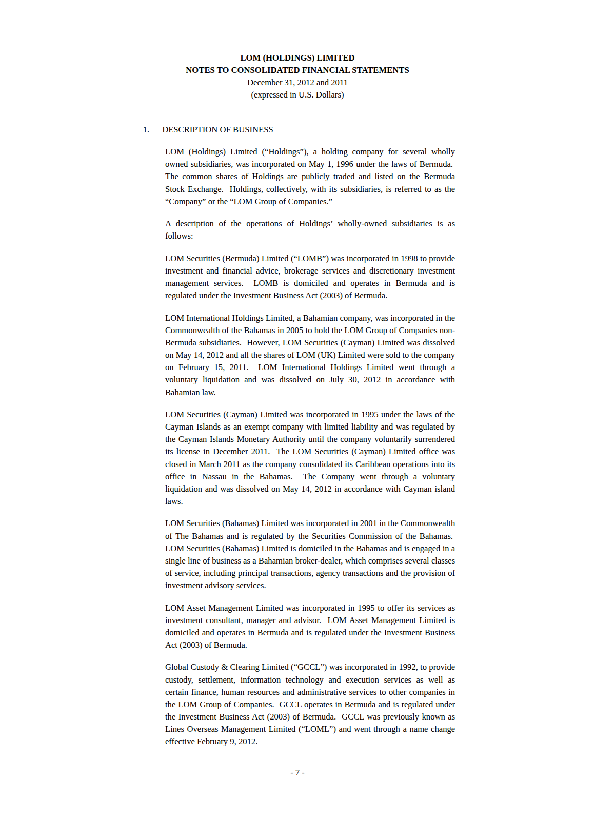LOM (HOLDINGS) LIMITED NOTES TO CONSOLIDATED FINANCIAL STATEMENTS December 31, 2012 and 2011 (expressed in U.S. Dollars)
1.
DESCRIPTION OF BUSINESS
LOM (Holdings) Limited (“Holdings”), a holding company for several wholly owned subsidiaries, was incorporated on May 1, 1996 under the laws of Bermuda. The common shares of Holdings are publicly traded and listed on the Bermuda Stock Exchange. Holdings, collectively, with its subsidiaries, is referred to as the “Company” or the “LOM Group of Companies.”
A description of the operations of Holdings’ wholly-owned subsidiaries is as follows:
LOM Securities (Bermuda) Limited (“LOMB”) was incorporated in 1998 to provide investment and financial advice, brokerage services and discretionary investment management services. LOMB is domiciled and operates in Bermuda and is regulated under the Investment Business Act (2003) of Bermuda.
LOM International Holdings Limited, a Bahamian company, was incorporated in the Commonwealth of the Bahamas in 2005 to hold the LOM Group of Companies non-Bermuda subsidiaries. However, LOM Securities (Cayman) Limited was dissolved on May 14, 2012 and all the shares of LOM (UK) Limited were sold to the company on February 15, 2011. LOM International Holdings Limited went through a voluntary liquidation and was dissolved on July 30, 2012 in accordance with Bahamian law.
LOM Securities (Cayman) Limited was incorporated in 1995 under the laws of the Cayman Islands as an exempt company with limited liability and was regulated by the Cayman Islands Monetary Authority until the company voluntarily surrendered its license in December 2011. The LOM Securities (Cayman) Limited office was closed in March 2011 as the company consolidated its Caribbean operations into its office in Nassau in the Bahamas. The Company went through a voluntary liquidation and was dissolved on May 14, 2012 in accordance with Cayman island laws.
LOM Securities (Bahamas) Limited was incorporated in 2001 in the Commonwealth of The Bahamas and is regulated by the Securities Commission of the Bahamas. LOM Securities (Bahamas) Limited is domiciled in the Bahamas and is engaged in a single line of business as a Bahamian broker-dealer, which comprises several classes of service, including principal transactions, agency transactions and the provision of investment advisory services.
LOM Asset Management Limited was incorporated in 1995 to offer its services as investment consultant, manager and advisor. LOM Asset Management Limited is domiciled and operates in Bermuda and is regulated under the Investment Business Act (2003) of Bermuda.
Global Custody & Clearing Limited (“GCCL”) was incorporated in 1992, to provide custody, settlement, information technology and execution services as well as certain finance, human resources and administrative services to other companies in the LOM Group of Companies. GCCL operates in Bermuda and is regulated under the Investment Business Act (2003) of Bermuda. GCCL was previously known as Lines Overseas Management Limited (“LOML”) and went through a name change effective February 9, 2012.
- 7 -